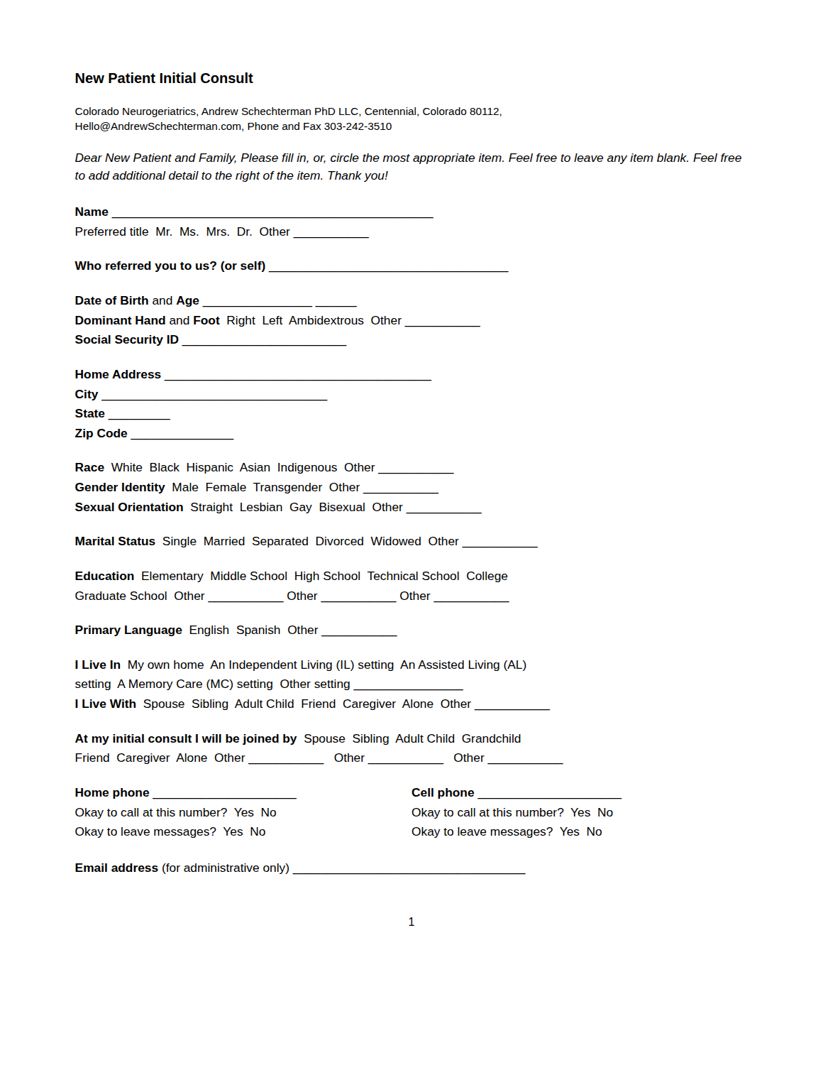New Patient Initial Consult
Colorado Neurogeriatrics, Andrew Schechterman PhD LLC, Centennial, Colorado 80112,
Hello@AndrewSchechterman.com, Phone and Fax 303-242-3510
Dear New Patient and Family, Please fill in, or, circle the most appropriate item. Feel free to leave any item blank. Feel free to add additional detail to the right of the item. Thank you!
Name _______________________________________________
Preferred title Mr. Ms. Mrs. Dr. Other ___________
Who referred you to us? (or self) ___________________________________
Date of Birth and Age ________________ ______
Dominant Hand and Foot Right Left Ambidextrous Other ___________
Social Security ID ________________________
Home Address _______________________________________
City _________________________________
State _________
Zip Code _______________
Race White Black Hispanic Asian Indigenous Other ___________
Gender Identity Male Female Transgender Other ___________
Sexual Orientation Straight Lesbian Gay Bisexual Other ___________
Marital Status Single Married Separated Divorced Widowed Other ___________
Education Elementary Middle School High School Technical School College
Graduate School Other ___________ Other ___________ Other ___________
Primary Language English Spanish Other ___________
I Live In My own home An Independent Living (IL) setting An Assisted Living (AL)
setting A Memory Care (MC) setting Other setting ________________
I Live With Spouse Sibling Adult Child Friend Caregiver Alone Other ___________
At my initial consult I will be joined by Spouse Sibling Adult Child Grandchild
Friend Caregiver Alone Other ___________ Other ___________ Other ___________
| Home phone _____________________ Okay to call at this number? Yes No Okay to leave messages? Yes No | Cell phone _____________________ Okay to call at this number? Yes No Okay to leave messages? Yes No |
Email address (for administrative only) __________________________________
1